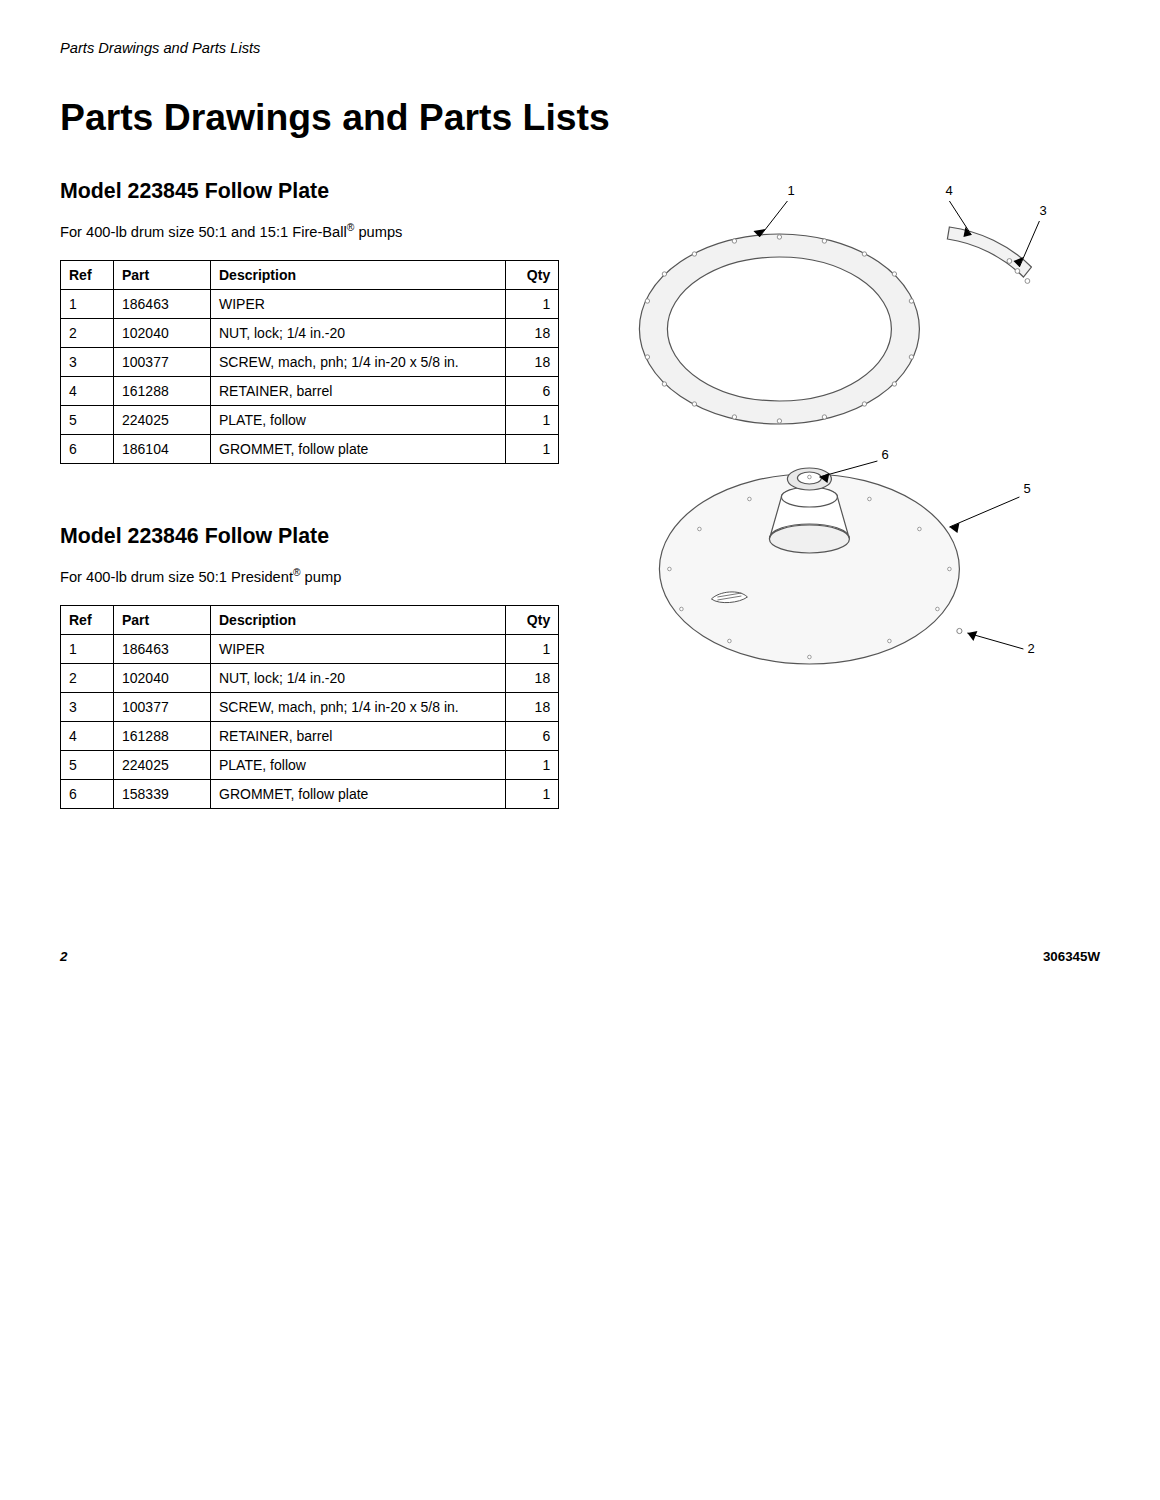Parts Drawings and Parts Lists
Parts Drawings and Parts Lists
Model 223845 Follow Plate
For 400-lb drum size 50:1 and 15:1 Fire-Ball® pumps
| Ref | Part | Description | Qty |
| --- | --- | --- | --- |
| 1 | 186463 | WIPER | 1 |
| 2 | 102040 | NUT, lock; 1/4 in.-20 | 18 |
| 3 | 100377 | SCREW, mach, pnh; 1/4 in-20 x 5/8 in. | 18 |
| 4 | 161288 | RETAINER, barrel | 6 |
| 5 | 224025 | PLATE, follow | 1 |
| 6 | 186104 | GROMMET, follow plate | 1 |
Model 223846 Follow Plate
For 400-lb drum size 50:1 President® pump
| Ref | Part | Description | Qty |
| --- | --- | --- | --- |
| 1 | 186463 | WIPER | 1 |
| 2 | 102040 | NUT, lock; 1/4 in.-20 | 18 |
| 3 | 100377 | SCREW, mach, pnh; 1/4 in-20 x 5/8 in. | 18 |
| 4 | 161288 | RETAINER, barrel | 6 |
| 5 | 224025 | PLATE, follow | 1 |
| 6 | 158339 | GROMMET, follow plate | 1 |
1 4 3 6 5 2
2 306345W